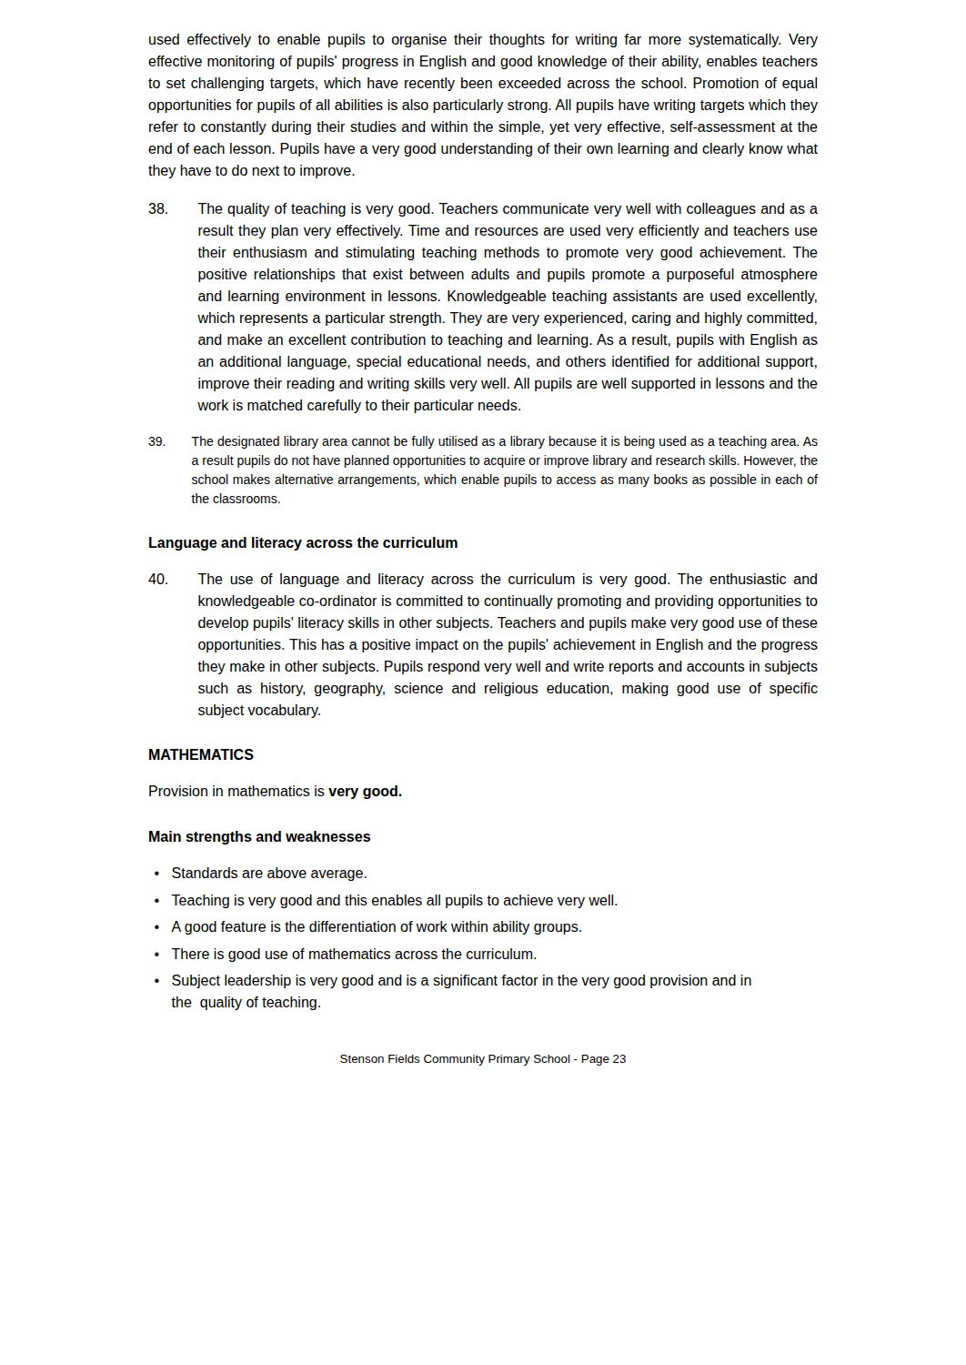used effectively to enable pupils to organise their thoughts for writing far more systematically. Very effective monitoring of pupils' progress in English and good knowledge of their ability, enables teachers to set challenging targets, which have recently been exceeded across the school. Promotion of equal opportunities for pupils of all abilities is also particularly strong. All pupils have writing targets which they refer to constantly during their studies and within the simple, yet very effective, self-assessment at the end of each lesson. Pupils have a very good understanding of their own learning and clearly know what they have to do next to improve.
38.
The quality of teaching is very good. Teachers communicate very well with colleagues and as a result they plan very effectively. Time and resources are used very efficiently and teachers use their enthusiasm and stimulating teaching methods to promote very good achievement. The positive relationships that exist between adults and pupils promote a purposeful atmosphere and learning environment in lessons. Knowledgeable teaching assistants are used excellently, which represents a particular strength. They are very experienced, caring and highly committed, and make an excellent contribution to teaching and learning. As a result, pupils with English as an additional language, special educational needs, and others identified for additional support, improve their reading and writing skills very well. All pupils are well supported in lessons and the work is matched carefully to their particular needs.
39.
The designated library area cannot be fully utilised as a library because it is being used as a teaching area. As a result pupils do not have planned opportunities to acquire or improve library and research skills. However, the school makes alternative arrangements, which enable pupils to access as many books as possible in each of the classrooms.
Language and literacy across the curriculum
40.
The use of language and literacy across the curriculum is very good. The enthusiastic and knowledgeable co-ordinator is committed to continually promoting and providing opportunities to develop pupils' literacy skills in other subjects. Teachers and pupils make very good use of these opportunities. This has a positive impact on the pupils' achievement in English and the progress they make in other subjects. Pupils respond very well and write reports and accounts in subjects such as history, geography, science and religious education, making good use of specific subject vocabulary.
MATHEMATICS
Provision in mathematics is very good.
Main strengths and weaknesses
Standards are above average.
Teaching is very good and this enables all pupils to achieve very well.
A good feature is the differentiation of work within ability groups.
There is good use of mathematics across the curriculum.
Subject leadership is very good and is a significant factor in the very good provision and in the quality of teaching.
Stenson Fields Community Primary School - Page 23